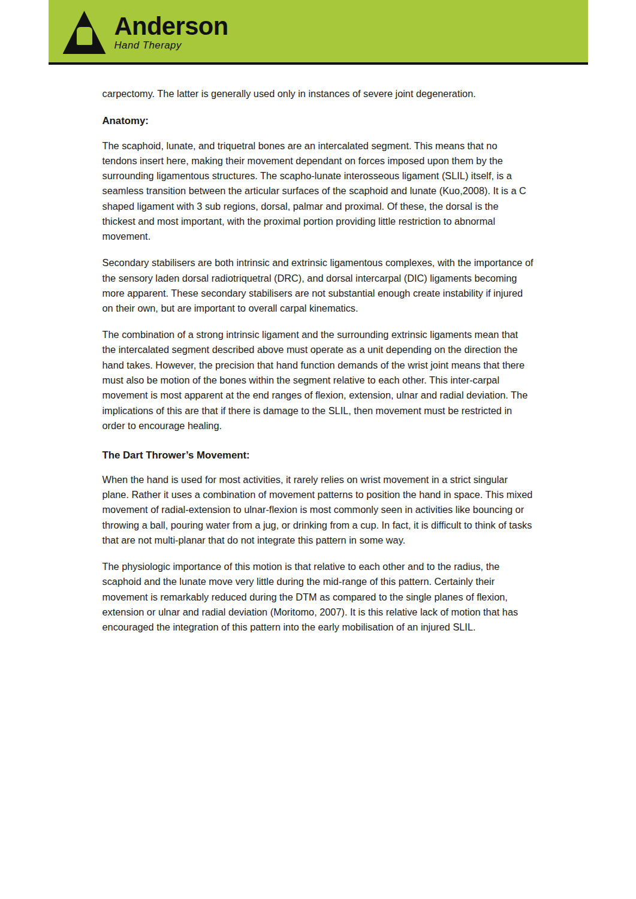Anderson
Hand Therapy
carpectomy. The latter is generally used only in instances of severe joint degeneration.
Anatomy:
The scaphoid, lunate, and triquetral bones are an intercalated segment. This means that no tendons insert here, making their movement dependant on forces imposed upon them by the surrounding ligamentous structures. The scapho-lunate interosseous ligament (SLIL) itself, is a seamless transition between the articular surfaces of the scaphoid and lunate (Kuo,2008). It is a C shaped ligament with 3 sub regions, dorsal, palmar and proximal. Of these, the dorsal is the thickest and most important, with the proximal portion providing little restriction to abnormal movement.
Secondary stabilisers are both intrinsic and extrinsic ligamentous complexes, with the importance of the sensory laden dorsal radiotriquetral (DRC), and dorsal intercarpal (DIC) ligaments becoming more apparent. These secondary stabilisers are not substantial enough create instability if injured on their own, but are important to overall carpal kinematics.
The combination of a strong intrinsic ligament and the surrounding extrinsic ligaments mean that the intercalated segment described above must operate as a unit depending on the direction the hand takes. However, the precision that hand function demands of the wrist joint means that there must also be motion of the bones within the segment relative to each other. This inter-carpal movement is most apparent at the end ranges of flexion, extension, ulnar and radial deviation. The implications of this are that if there is damage to the SLIL, then movement must be restricted in order to encourage healing.
The Dart Thrower’s Movement:
When the hand is used for most activities, it rarely relies on wrist movement in a strict singular plane. Rather it uses a combination of movement patterns to position the hand in space. This mixed movement of radial-extension to ulnar-flexion is most commonly seen in activities like bouncing or throwing a ball, pouring water from a jug, or drinking from a cup. In fact, it is difficult to think of tasks that are not multi-planar that do not integrate this pattern in some way.
The physiologic importance of this motion is that relative to each other and to the radius, the scaphoid and the lunate move very little during the mid-range of this pattern. Certainly their movement is remarkably reduced during the DTM as compared to the single planes of flexion, extension or ulnar and radial deviation (Moritomo, 2007). It is this relative lack of motion that has encouraged the integration of this pattern into the early mobilisation of an injured SLIL.